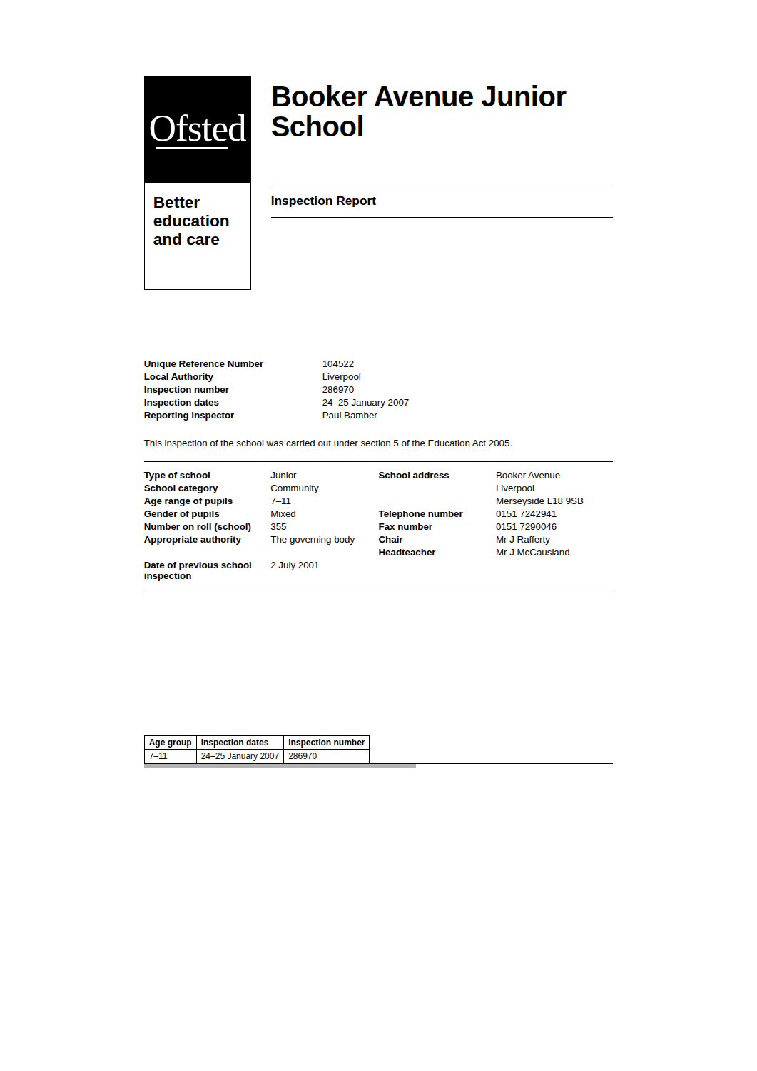Ofsted
Better
education
and care
Booker Avenue Junior School
Inspection Report
| Unique Reference Number | 104522 |
| Local Authority | Liverpool |
| Inspection number | 286970 |
| Inspection dates | 24–25 January 2007 |
| Reporting inspector | Paul Bamber |
This inspection of the school was carried out under section 5 of the Education Act 2005.
| Type of school | Junior | School address | Booker Avenue |
| School category | Community | | Liverpool |
| Age range of pupils | 7–11 | | Merseyside L18 9SB |
| Gender of pupils | Mixed | Telephone number | 0151 7242941 |
| Number on roll (school) | 355 | Fax number | 0151 7290046 |
| Appropriate authority | The governing body | Chair | Mr J Rafferty |
| | | Headteacher | Mr J McCausland |
| Date of previous school inspection | 2 July 2001 | | |
| Age group | Inspection dates | Inspection number |
| --- | --- | --- |
| 7–11 | 24–25 January 2007 | 286970 |